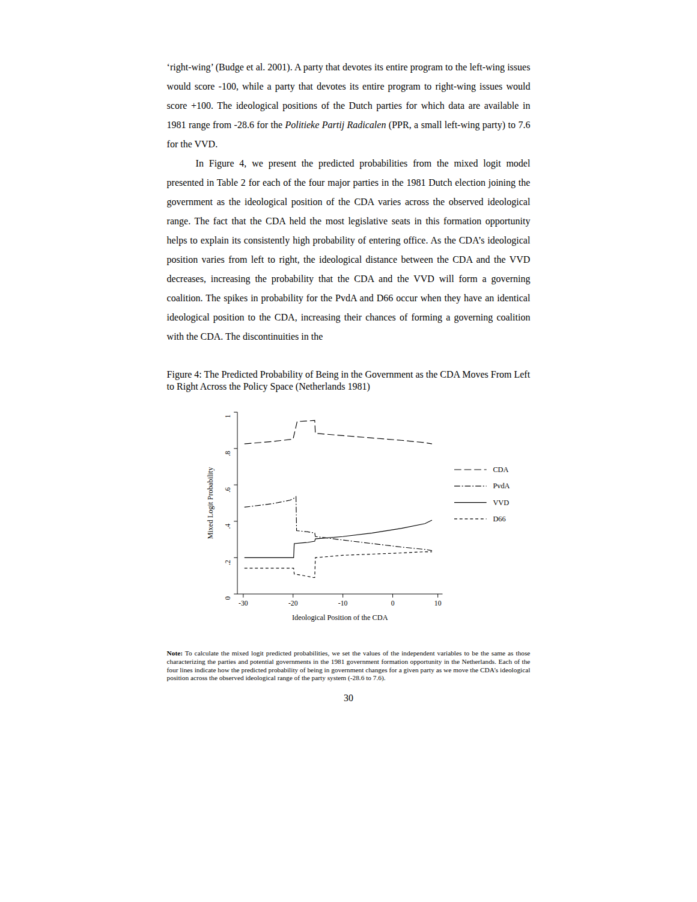‘right-wing’ (Budge et al. 2001). A party that devotes its entire program to the left-wing issues would score -100, while a party that devotes its entire program to right-wing issues would score +100. The ideological positions of the Dutch parties for which data are available in 1981 range from -28.6 for the Politieke Partij Radicalen (PPR, a small left-wing party) to 7.6 for the VVD.
In Figure 4, we present the predicted probabilities from the mixed logit model presented in Table 2 for each of the four major parties in the 1981 Dutch election joining the government as the ideological position of the CDA varies across the observed ideological range. The fact that the CDA held the most legislative seats in this formation opportunity helps to explain its consistently high probability of entering office. As the CDA’s ideological position varies from left to right, the ideological distance between the CDA and the VVD decreases, increasing the probability that the CDA and the VVD will form a governing coalition. The spikes in probability for the PvdA and D66 occur when they have an identical ideological position to the CDA, increasing their chances of forming a governing coalition with the CDA. The discontinuities in the
Figure 4: The Predicted Probability of Being in the Government as the CDA Moves From Left to Right Across the Policy Space (Netherlands 1981)
0 .2 .4 .6 .8 1 Mixed Logit Probability -30 -20 -10 0 10 Ideological Position of the CDA CDA PvdA VVD D66
Note: To calculate the mixed logit predicted probabilities, we set the values of the independent variables to be the same as those characterizing the parties and potential governments in the 1981 government formation opportunity in the Netherlands. Each of the four lines indicate how the predicted probability of being in government changes for a given party as we move the CDA’s ideological position across the observed ideological range of the party system (-28.6 to 7.6).
30